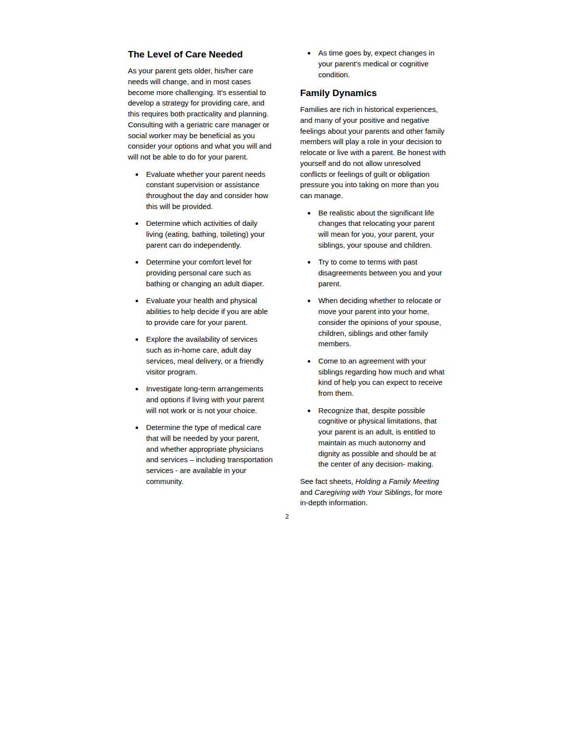The Level of Care Needed
As your parent gets older, his/her care needs will change, and in most cases become more challenging. It’s essential to develop a strategy for providing care, and this requires both practicality and planning. Consulting with a geriatric care manager or social worker may be beneficial as you consider your options and what you will and will not be able to do for your parent.
Evaluate whether your parent needs constant supervision or assistance throughout the day and consider how this will be provided.
Determine which activities of daily living (eating, bathing, toileting) your parent can do independently.
Determine your comfort level for providing personal care such as bathing or changing an adult diaper.
Evaluate your health and physical abilities to help decide if you are able to provide care for your parent.
Explore the availability of services such as in-home care, adult day services, meal delivery, or a friendly visitor program.
Investigate long-term arrangements and options if living with your parent will not work or is not your choice.
Determine the type of medical care that will be needed by your parent, and whether appropriate physicians and services – including transportation services - are available in your community.
As time goes by, expect changes in your parent's medical or cognitive condition.
Family Dynamics
Families are rich in historical experiences, and many of your positive and negative feelings about your parents and other family members will play a role in your decision to relocate or live with a parent. Be honest with yourself and do not allow unresolved conflicts or feelings of guilt or obligation pressure you into taking on more than you can manage.
Be realistic about the significant life changes that relocating your parent will mean for you, your parent, your siblings, your spouse and children.
Try to come to terms with past disagreements between you and your parent.
When deciding whether to relocate or move your parent into your home, consider the opinions of your spouse, children, siblings and other family members.
Come to an agreement with your siblings regarding how much and what kind of help you can expect to receive from them.
Recognize that, despite possible cognitive or physical limitations, that your parent is an adult, is entitled to maintain as much autonomy and dignity as possible and should be at the center of any decision- making.
See fact sheets, Holding a Family Meeting and Caregiving with Your Siblings, for more in-depth information.
2